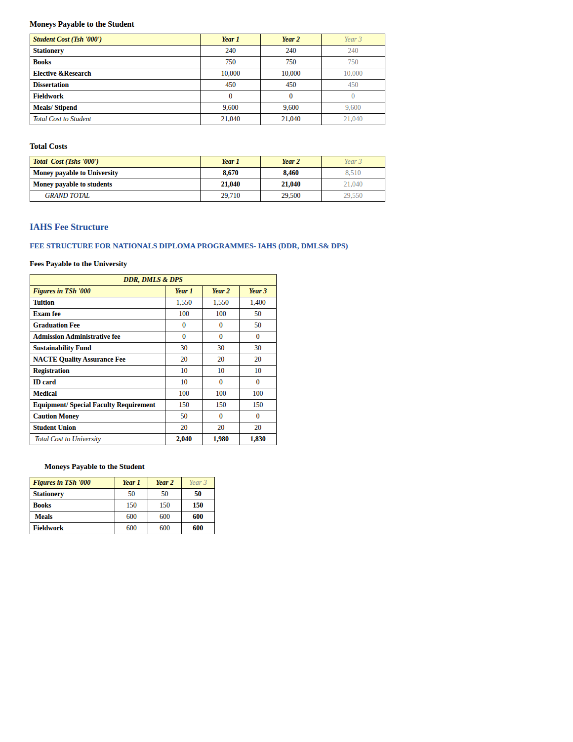Moneys Payable to the Student
| Student Cost (Tsh '000') | Year 1 | Year 2 | Year 3 |
| Stationery | 240 | 240 | 240 |
| Books | 750 | 750 | 750 |
| Elective &Research | 10,000 | 10,000 | 10,000 |
| Dissertation | 450 | 450 | 450 |
| Fieldwork | 0 | 0 | 0 |
| Meals/ Stipend | 9,600 | 9,600 | 9,600 |
| Total Cost to Student | 21,040 | 21,040 | 21,040 |
Total Costs
| Total Cost (Tshs '000') | Year 1 | Year 2 | Year 3 |
| Money payable to University | 8,670 | 8,460 | 8,510 |
| Money payable to students | 21,040 | 21,040 | 21,040 |
| GRAND TOTAL | 29,710 | 29,500 | 29,550 |
IAHS Fee Structure
FEE STRUCTURE FOR NATIONALS DIPLOMA PROGRAMMES- IAHS (DDR, DMLS& DPS)
Fees Payable to the University
| DDR, DMLS & DPS |
| Figures in TSh '000 | Year 1 | Year 2 | Year 3 |
| Tuition | 1,550 | 1,550 | 1,400 |
| Exam fee | 100 | 100 | 50 |
| Graduation Fee | 0 | 0 | 50 |
| Admission Administrative fee | 0 | 0 | 0 |
| Sustainability Fund | 30 | 30 | 30 |
| NACTE Quality Assurance Fee | 20 | 20 | 20 |
| Registration | 10 | 10 | 10 |
| ID card | 10 | 0 | 0 |
| Medical | 100 | 100 | 100 |
| Equipment/ Special Faculty Requirement | 150 | 150 | 150 |
| Caution Money | 50 | 0 | 0 |
| Student Union | 20 | 20 | 20 |
| Total Cost to University | 2,040 | 1,980 | 1,830 |
Moneys Payable to the Student
| Figures in TSh '000 | Year 1 | Year 2 | Year 3 |
| Stationery | 50 | 50 | 50 |
| Books | 150 | 150 | 150 |
| Meals | 600 | 600 | 600 |
| Fieldwork | 600 | 600 | 600 |